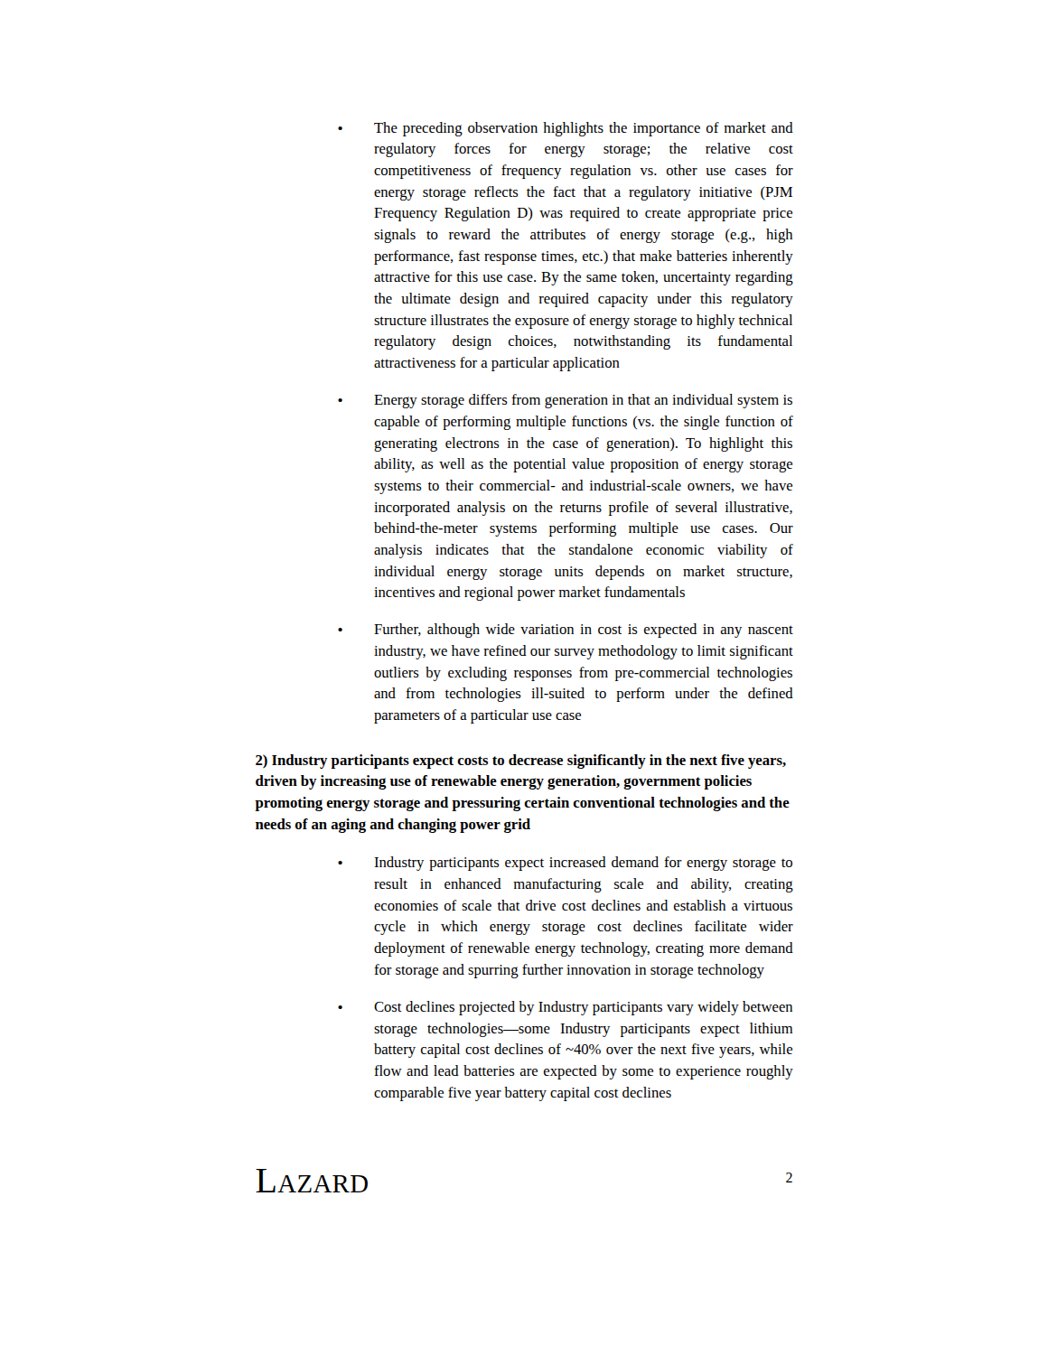The preceding observation highlights the importance of market and regulatory forces for energy storage; the relative cost competitiveness of frequency regulation vs. other use cases for energy storage reflects the fact that a regulatory initiative (PJM Frequency Regulation D) was required to create appropriate price signals to reward the attributes of energy storage (e.g., high performance, fast response times, etc.) that make batteries inherently attractive for this use case. By the same token, uncertainty regarding the ultimate design and required capacity under this regulatory structure illustrates the exposure of energy storage to highly technical regulatory design choices, notwithstanding its fundamental attractiveness for a particular application
Energy storage differs from generation in that an individual system is capable of performing multiple functions (vs. the single function of generating electrons in the case of generation). To highlight this ability, as well as the potential value proposition of energy storage systems to their commercial- and industrial-scale owners, we have incorporated analysis on the returns profile of several illustrative, behind-the-meter systems performing multiple use cases. Our analysis indicates that the standalone economic viability of individual energy storage units depends on market structure, incentives and regional power market fundamentals
Further, although wide variation in cost is expected in any nascent industry, we have refined our survey methodology to limit significant outliers by excluding responses from pre-commercial technologies and from technologies ill-suited to perform under the defined parameters of a particular use case
2) Industry participants expect costs to decrease significantly in the next five years, driven by increasing use of renewable energy generation, government policies promoting energy storage and pressuring certain conventional technologies and the needs of an aging and changing power grid
Industry participants expect increased demand for energy storage to result in enhanced manufacturing scale and ability, creating economies of scale that drive cost declines and establish a virtuous cycle in which energy storage cost declines facilitate wider deployment of renewable energy technology, creating more demand for storage and spurring further innovation in storage technology
Cost declines projected by Industry participants vary widely between storage technologies—some Industry participants expect lithium battery capital cost declines of ~40% over the next five years, while flow and lead batteries are expected by some to experience roughly comparable five year battery capital cost declines
LAZARD
2